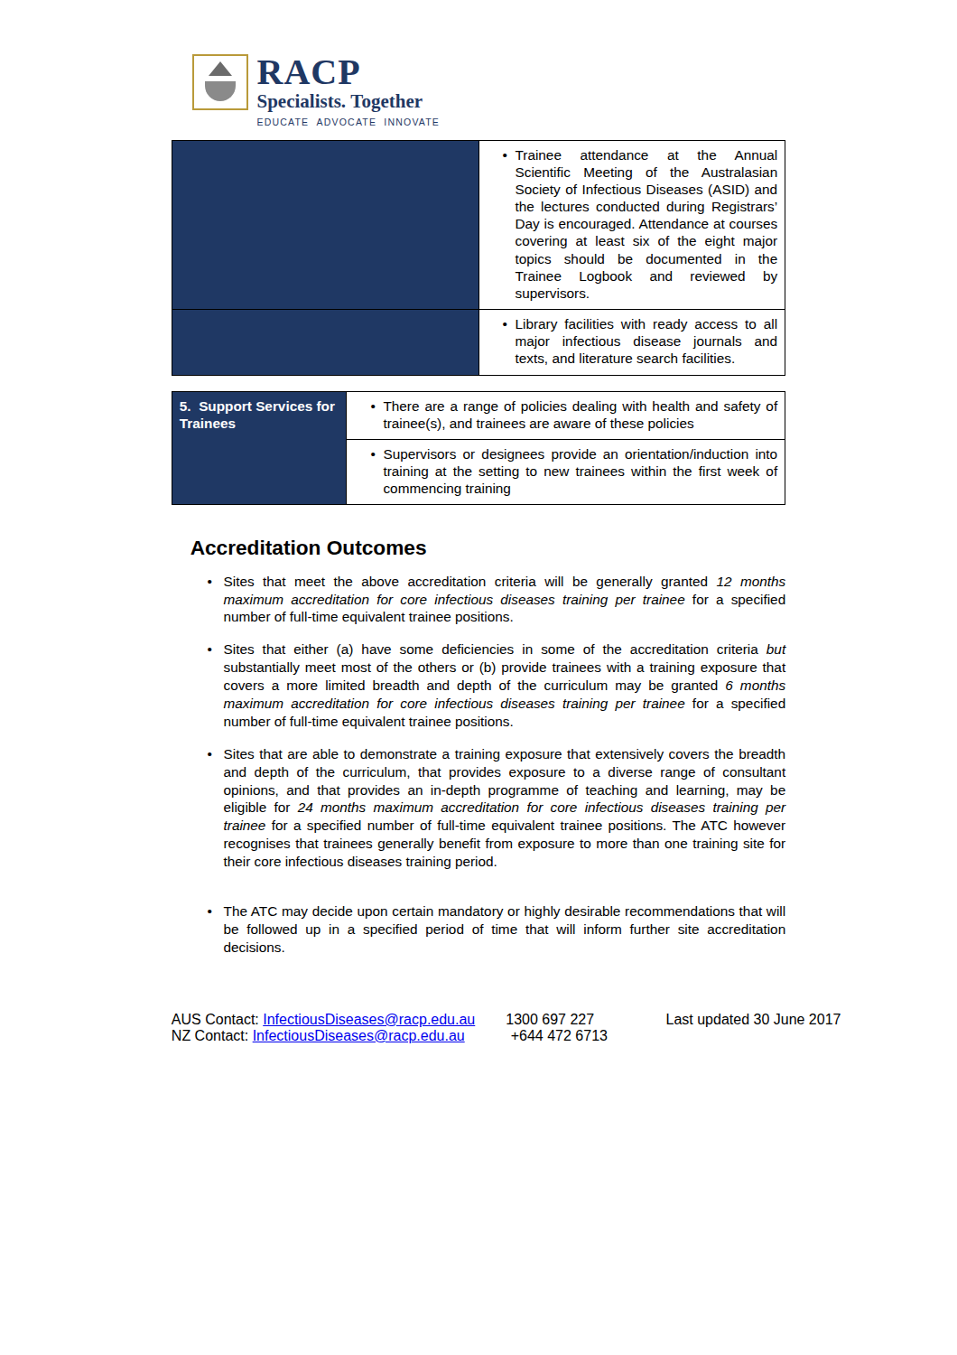RACP
Specialists. Together
EDUCATE ADVOCATE INNOVATE
| | Trainee attendance at the Annual Scientific Meeting of the Australasian Society of Infectious Diseases (ASID) and the lectures conducted during Registrars’ Day is encouraged. Attendance at courses covering at least six of the eight major topics should be documented in the Trainee Logbook and reviewed by supervisors. |
| | Library facilities with ready access to all major infectious disease journals and texts, and literature search facilities. |
| 5. Support Services for Trainees | There are a range of policies dealing with health and safety of trainee(s), and trainees are aware of these policies |
| Supervisors or designees provide an orientation/induction into training at the setting to new trainees within the first week of commencing training |
Accreditation Outcomes
Sites that meet the above accreditation criteria will be generally granted 12 months maximum accreditation for core infectious diseases training per trainee for a specified number of full-time equivalent trainee positions.
Sites that either (a) have some deficiencies in some of the accreditation criteria but substantially meet most of the others or (b) provide trainees with a training exposure that covers a more limited breadth and depth of the curriculum may be granted 6 months maximum accreditation for core infectious diseases training per trainee for a specified number of full-time equivalent trainee positions.
Sites that are able to demonstrate a training exposure that extensively covers the breadth and depth of the curriculum, that provides exposure to a diverse range of consultant opinions, and that provides an in-depth programme of teaching and learning, may be eligible for 24 months maximum accreditation for core infectious diseases training per trainee for a specified number of full-time equivalent trainee positions. The ATC however recognises that trainees generally benefit from exposure to more than one training site for their core infectious diseases training period.
The ATC may decide upon certain mandatory or highly desirable recommendations that will be followed up in a specified period of time that will inform further site accreditation decisions.
AUS Contact: InfectiousDiseases@racp.edu.au 1300 697 227 Last updated 30 June 2017
NZ Contact: InfectiousDiseases@racp.edu.au +644 472 6713